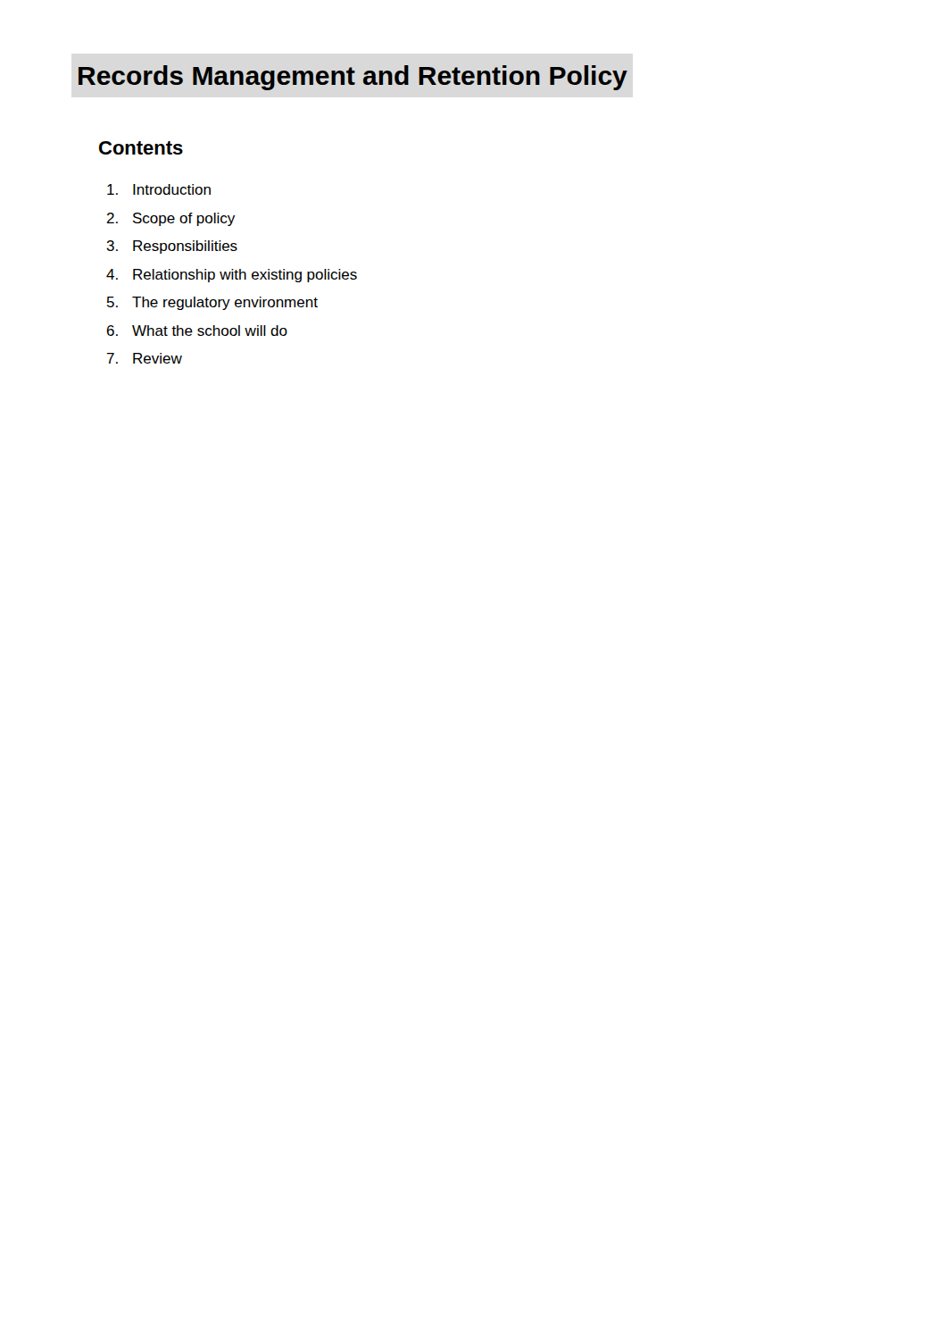Records Management and Retention Policy
Contents
Introduction
Scope of policy
Responsibilities
Relationship with existing policies
The regulatory environment
What the school will do
Review